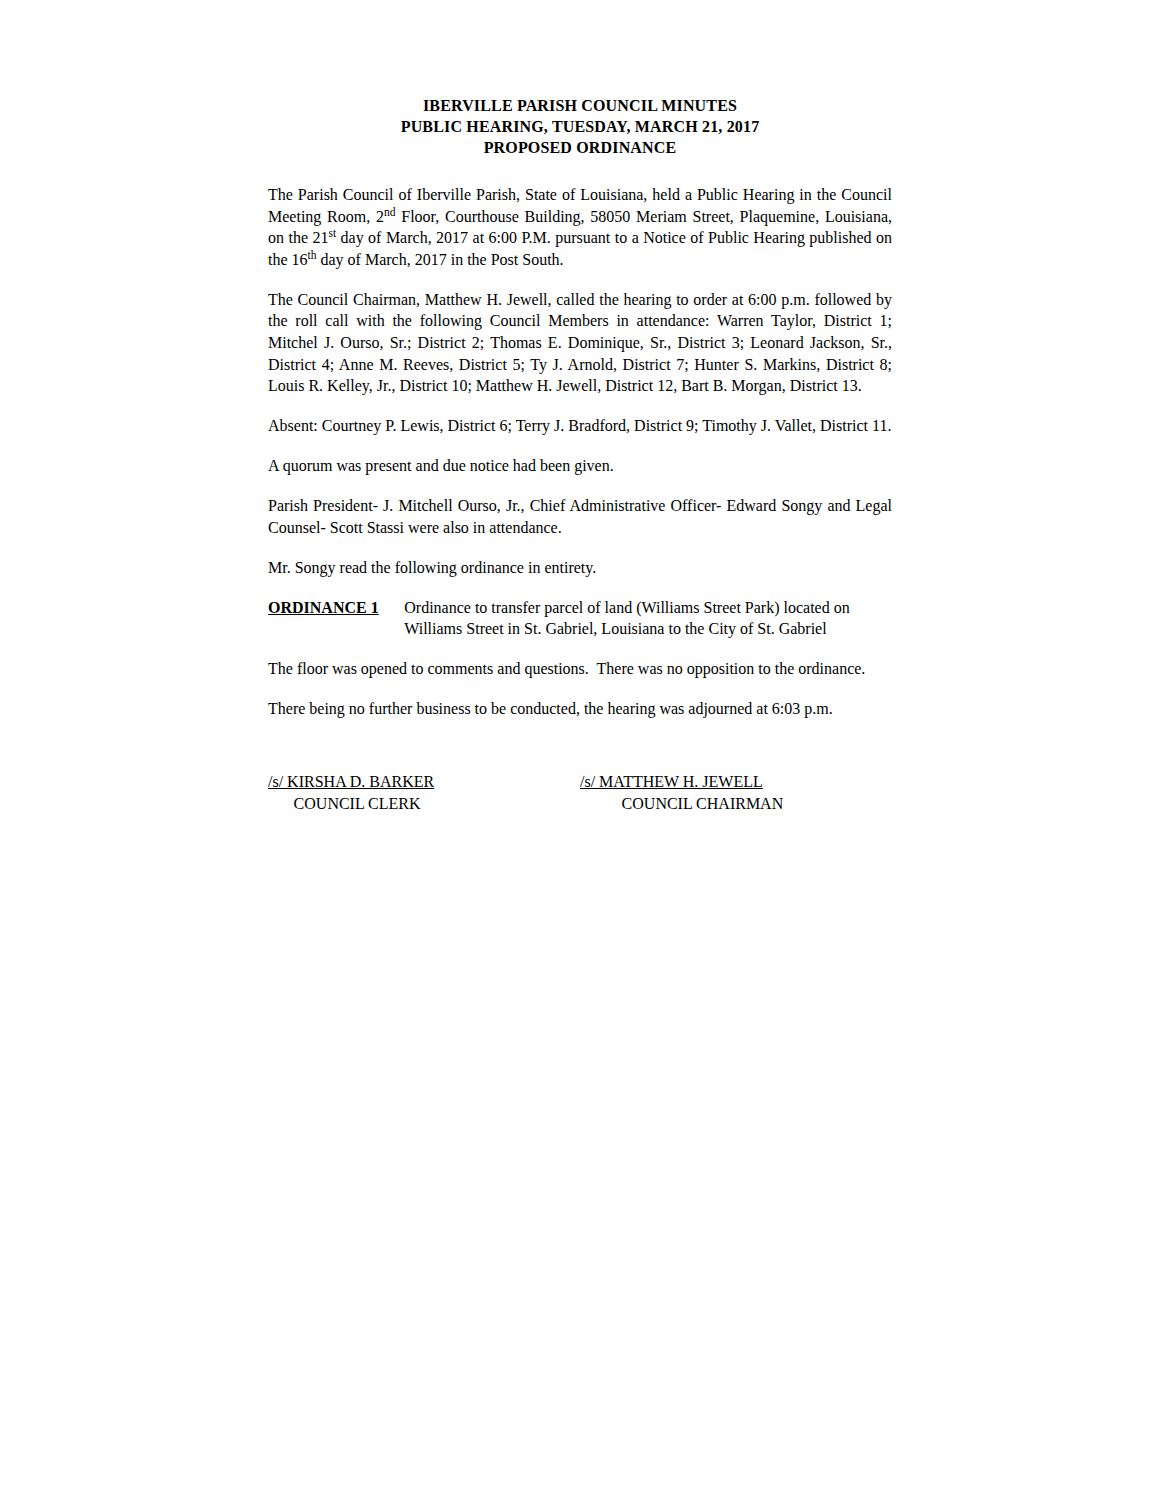IBERVILLE PARISH COUNCIL MINUTES
PUBLIC HEARING, TUESDAY, MARCH 21, 2017
PROPOSED ORDINANCE
The Parish Council of Iberville Parish, State of Louisiana, held a Public Hearing in the Council Meeting Room, 2nd Floor, Courthouse Building, 58050 Meriam Street, Plaquemine, Louisiana, on the 21st day of March, 2017 at 6:00 P.M. pursuant to a Notice of Public Hearing published on the 16th day of March, 2017 in the Post South.
The Council Chairman, Matthew H. Jewell, called the hearing to order at 6:00 p.m. followed by the roll call with the following Council Members in attendance: Warren Taylor, District 1; Mitchel J. Ourso, Sr.; District 2; Thomas E. Dominique, Sr., District 3; Leonard Jackson, Sr., District 4; Anne M. Reeves, District 5; Ty J. Arnold, District 7; Hunter S. Markins, District 8; Louis R. Kelley, Jr., District 10; Matthew H. Jewell, District 12, Bart B. Morgan, District 13.
Absent: Courtney P. Lewis, District 6; Terry J. Bradford, District 9; Timothy J. Vallet, District 11.
A quorum was present and due notice had been given.
Parish President- J. Mitchell Ourso, Jr., Chief Administrative Officer- Edward Songy and Legal Counsel- Scott Stassi were also in attendance.
Mr. Songy read the following ordinance in entirety.
ORDINANCE 1
Ordinance to transfer parcel of land (Williams Street Park) located on Williams Street in St. Gabriel, Louisiana to the City of St. Gabriel
The floor was opened to comments and questions. There was no opposition to the ordinance.
There being no further business to be conducted, the hearing was adjourned at 6:03 p.m.
| /s/ KIRSHA D. BARKER COUNCIL CLERK | /s/ MATTHEW H. JEWELL COUNCIL CHAIRMAN |